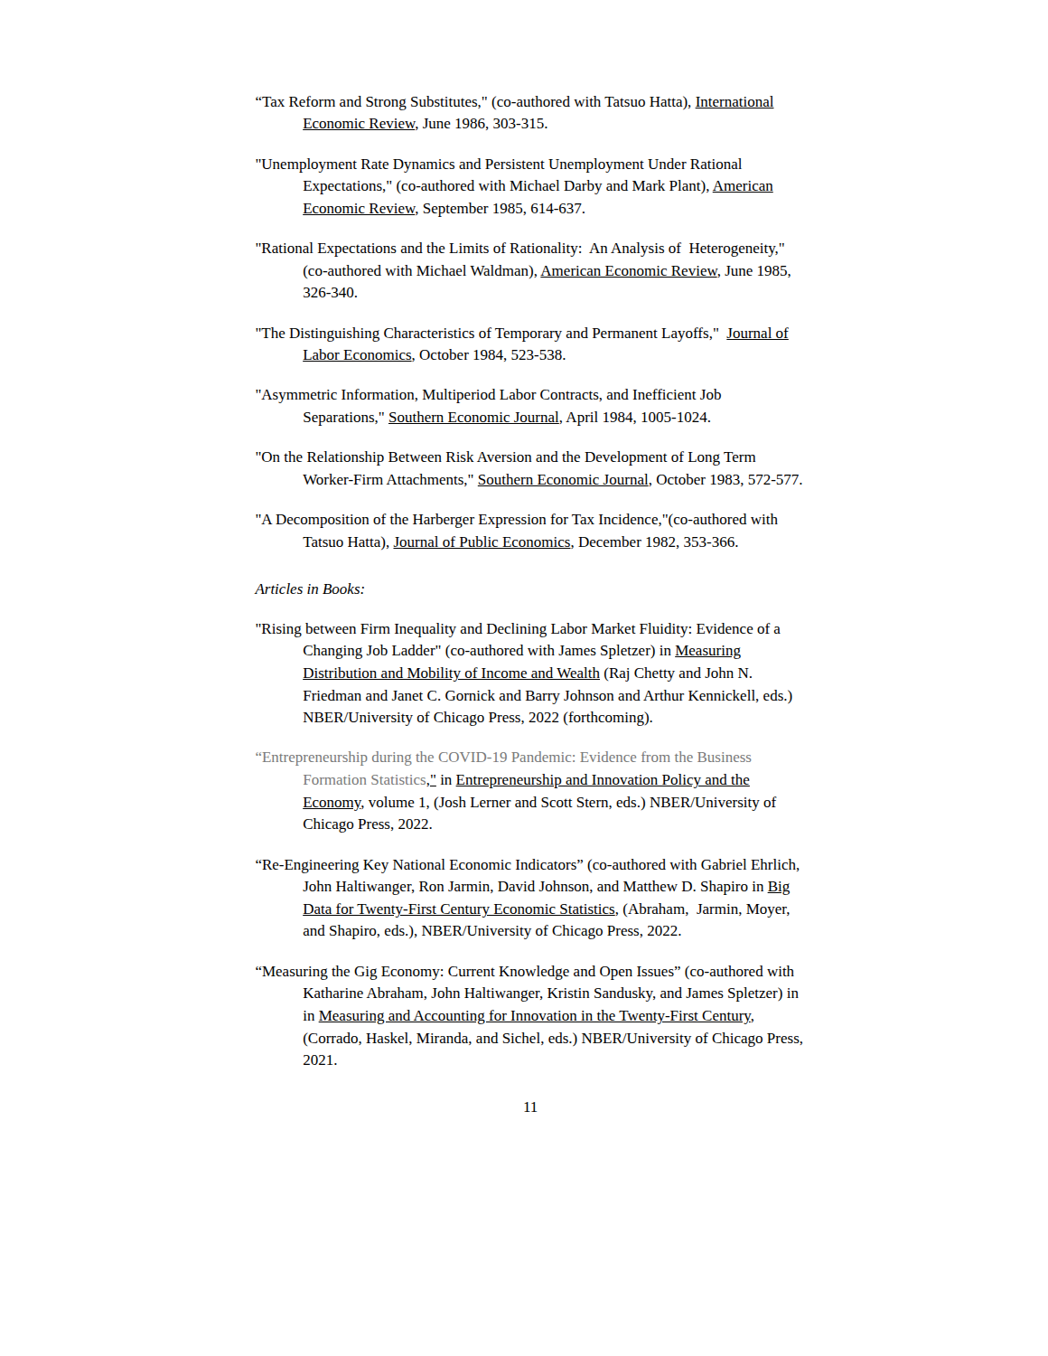“Tax Reform and Strong Substitutes," (co-authored with Tatsuo Hatta), International Economic Review, June 1986, 303-315.
"Unemployment Rate Dynamics and Persistent Unemployment Under Rational Expectations," (co-authored with Michael Darby and Mark Plant), American Economic Review, September 1985, 614-637.
"Rational Expectations and the Limits of Rationality: An Analysis of Heterogeneity," (co-authored with Michael Waldman), American Economic Review, June 1985, 326-340.
"The Distinguishing Characteristics of Temporary and Permanent Layoffs," Journal of Labor Economics, October 1984, 523-538.
"Asymmetric Information, Multiperiod Labor Contracts, and Inefficient Job Separations," Southern Economic Journal, April 1984, 1005-1024.
"On the Relationship Between Risk Aversion and the Development of Long Term Worker-Firm Attachments," Southern Economic Journal, October 1983, 572-577.
"A Decomposition of the Harberger Expression for Tax Incidence,"(co-authored with Tatsuo Hatta), Journal of Public Economics, December 1982, 353-366.
Articles in Books:
"Rising between Firm Inequality and Declining Labor Market Fluidity: Evidence of a Changing Job Ladder" (co-authored with James Spletzer) in Measuring Distribution and Mobility of Income and Wealth (Raj Chetty and John N. Friedman and Janet C. Gornick and Barry Johnson and Arthur Kennickell, eds.) NBER/University of Chicago Press, 2022 (forthcoming).
“Entrepreneurship during the COVID-19 Pandemic: Evidence from the Business Formation Statistics," in Entrepreneurship and Innovation Policy and the Economy, volume 1, (Josh Lerner and Scott Stern, eds.) NBER/University of Chicago Press, 2022.
“Re-Engineering Key National Economic Indicators” (co-authored with Gabriel Ehrlich, John Haltiwanger, Ron Jarmin, David Johnson, and Matthew D. Shapiro in Big Data for Twenty-First Century Economic Statistics, (Abraham, Jarmin, Moyer, and Shapiro, eds.), NBER/University of Chicago Press, 2022.
“Measuring the Gig Economy: Current Knowledge and Open Issues” (co-authored with Katharine Abraham, John Haltiwanger, Kristin Sandusky, and James Spletzer) in in Measuring and Accounting for Innovation in the Twenty-First Century, (Corrado, Haskel, Miranda, and Sichel, eds.) NBER/University of Chicago Press, 2021.
11